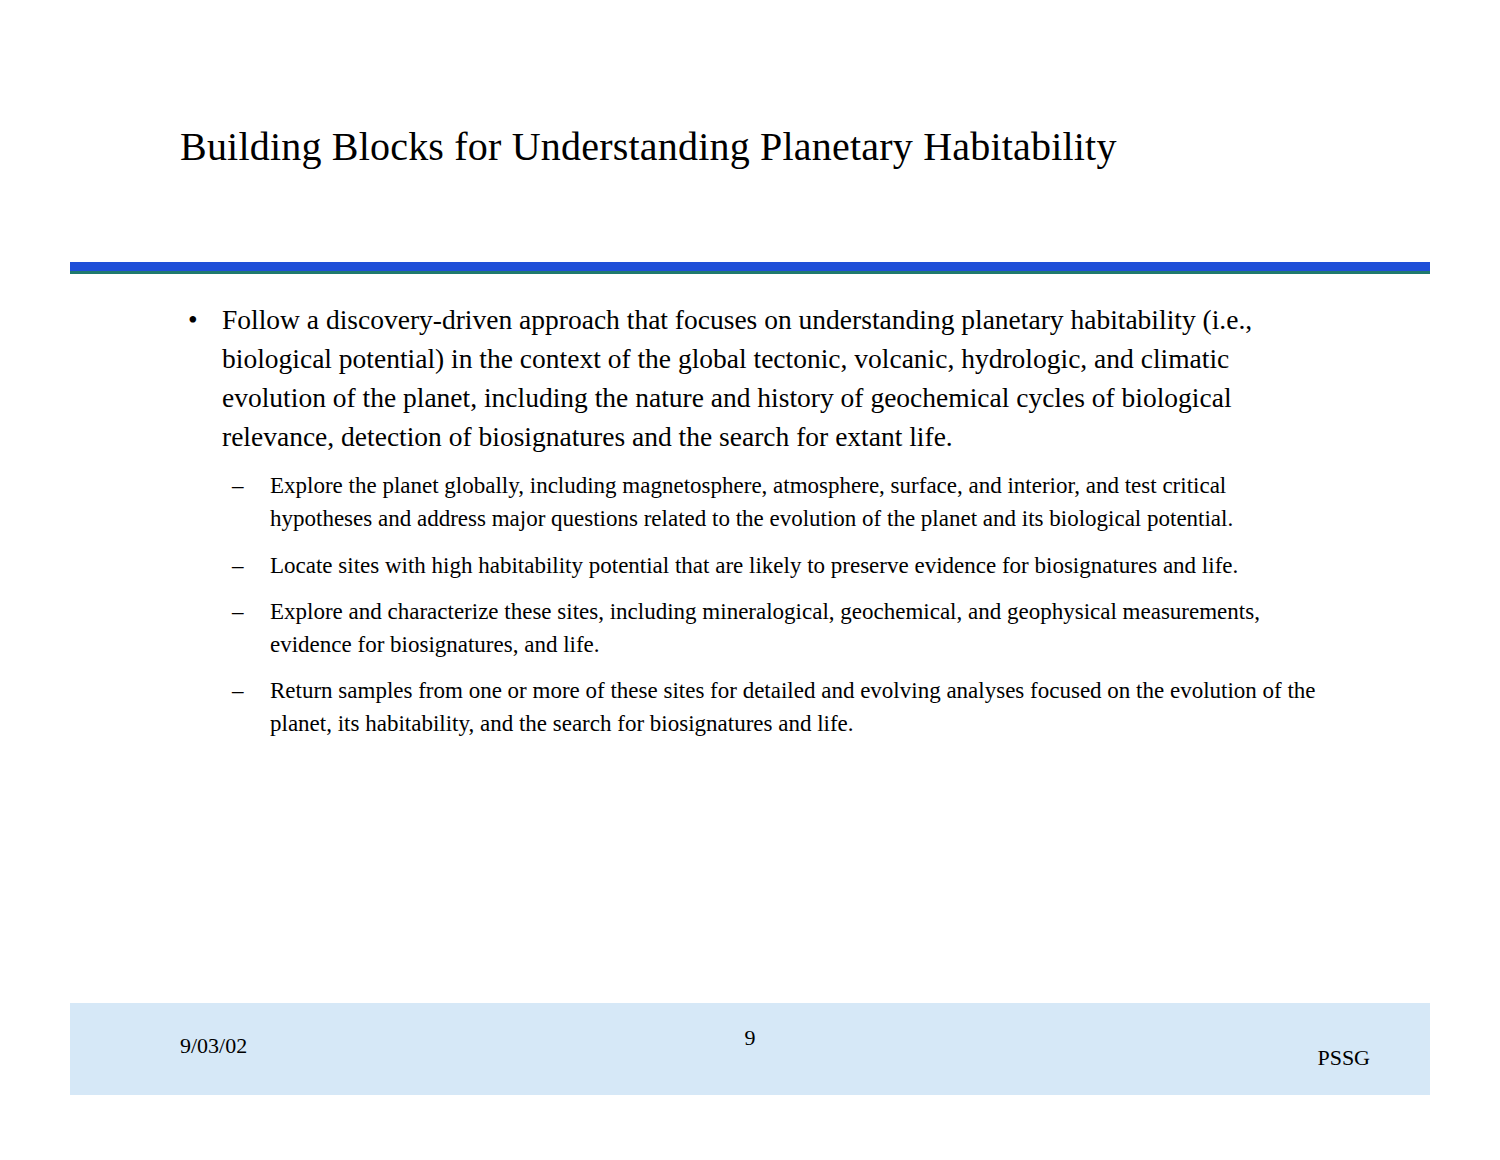Building Blocks for Understanding Planetary Habitability
Follow a discovery-driven approach that focuses on understanding planetary habitability (i.e., biological potential) in the context of the global tectonic, volcanic, hydrologic, and climatic evolution of the planet, including the nature and history of geochemical cycles of biological relevance, detection of biosignatures and the search for extant life.
Explore the planet globally, including magnetosphere, atmosphere, surface, and interior, and test critical hypotheses and address major questions related to the evolution of the planet and its biological potential.
Locate sites with high habitability potential that are likely to preserve evidence for biosignatures and life.
Explore and characterize these sites, including mineralogical, geochemical, and geophysical measurements, evidence for biosignatures, and life.
Return samples from one or more of these sites for detailed and evolving analyses focused on the evolution of the planet, its habitability, and the search for biosignatures and life.
9/03/02
9
PSSG